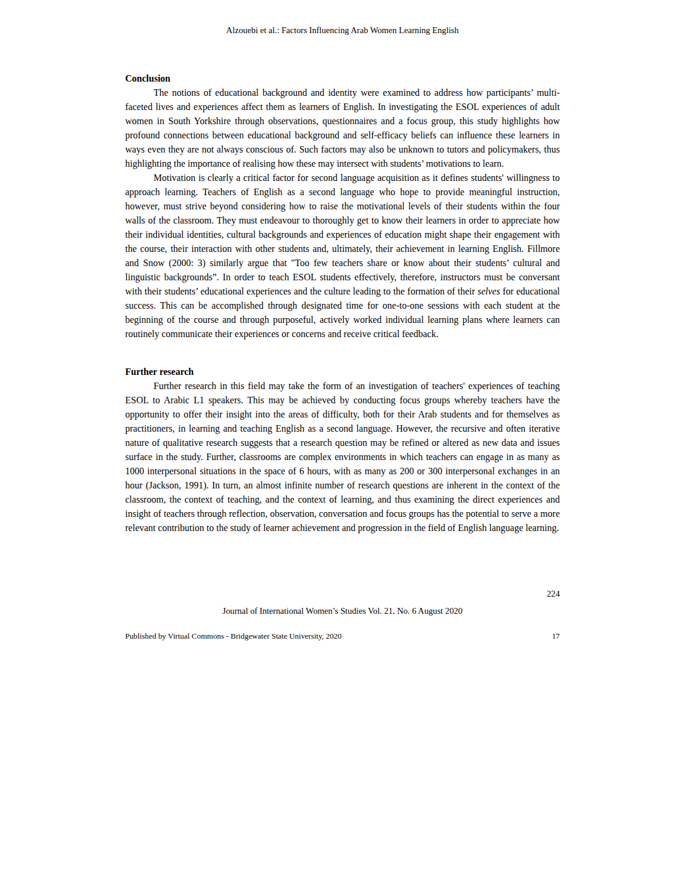Alzouebi et al.: Factors Influencing Arab Women Learning English
Conclusion
The notions of educational background and identity were examined to address how participants’ multi-faceted lives and experiences affect them as learners of English. In investigating the ESOL experiences of adult women in South Yorkshire through observations, questionnaires and a focus group, this study highlights how profound connections between educational background and self-efficacy beliefs can influence these learners in ways even they are not always conscious of. Such factors may also be unknown to tutors and policymakers, thus highlighting the importance of realising how these may intersect with students’ motivations to learn.
Motivation is clearly a critical factor for second language acquisition as it defines students' willingness to approach learning. Teachers of English as a second language who hope to provide meaningful instruction, however, must strive beyond considering how to raise the motivational levels of their students within the four walls of the classroom. They must endeavour to thoroughly get to know their learners in order to appreciate how their individual identities, cultural backgrounds and experiences of education might shape their engagement with the course, their interaction with other students and, ultimately, their achievement in learning English. Fillmore and Snow (2000: 3) similarly argue that "Too few teachers share or know about their students’ cultural and linguistic backgrounds”. In order to teach ESOL students effectively, therefore, instructors must be conversant with their students’ educational experiences and the culture leading to the formation of their selves for educational success. This can be accomplished through designated time for one-to-one sessions with each student at the beginning of the course and through purposeful, actively worked individual learning plans where learners can routinely communicate their experiences or concerns and receive critical feedback.
Further research
Further research in this field may take the form of an investigation of teachers' experiences of teaching ESOL to Arabic L1 speakers. This may be achieved by conducting focus groups whereby teachers have the opportunity to offer their insight into the areas of difficulty, both for their Arab students and for themselves as practitioners, in learning and teaching English as a second language. However, the recursive and often iterative nature of qualitative research suggests that a research question may be refined or altered as new data and issues surface in the study. Further, classrooms are complex environments in which teachers can engage in as many as 1000 interpersonal situations in the space of 6 hours, with as many as 200 or 300 interpersonal exchanges in an hour (Jackson, 1991). In turn, an almost infinite number of research questions are inherent in the context of the classroom, the context of teaching, and the context of learning, and thus examining the direct experiences and insight of teachers through reflection, observation, conversation and focus groups has the potential to serve a more relevant contribution to the study of learner achievement and progression in the field of English language learning.
224
Journal of International Women’s Studies Vol. 21, No. 6 August 2020
Published by Virtual Commons - Bridgewater State University, 2020 17